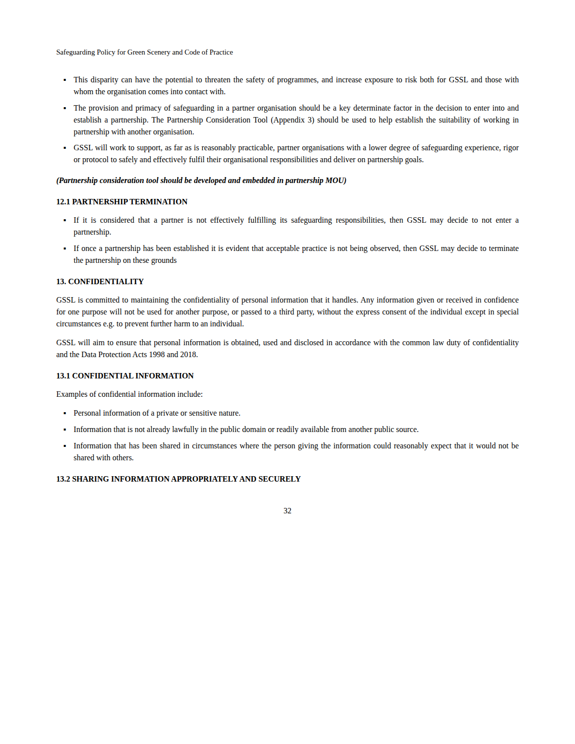Safeguarding Policy for Green Scenery and Code of Practice
This disparity can have the potential to threaten the safety of programmes, and increase exposure to risk both for GSSL and those with whom the organisation comes into contact with.
The provision and primacy of safeguarding in a partner organisation should be a key determinate factor in the decision to enter into and establish a partnership. The Partnership Consideration Tool (Appendix 3) should be used to help establish the suitability of working in partnership with another organisation.
GSSL will work to support, as far as is reasonably practicable, partner organisations with a lower degree of safeguarding experience, rigor or protocol to safely and effectively fulfil their organisational responsibilities and deliver on partnership goals.
(Partnership consideration tool should be developed and embedded in partnership MOU)
12.1 PARTNERSHIP TERMINATION
If it is considered that a partner is not effectively fulfilling its safeguarding responsibilities, then GSSL may decide to not enter a partnership.
If once a partnership has been established it is evident that acceptable practice is not being observed, then GSSL may decide to terminate the partnership on these grounds
13. CONFIDENTIALITY
GSSL is committed to maintaining the confidentiality of personal information that it handles. Any information given or received in confidence for one purpose will not be used for another purpose, or passed to a third party, without the express consent of the individual except in special circumstances e.g. to prevent further harm to an individual.
GSSL will aim to ensure that personal information is obtained, used and disclosed in accordance with the common law duty of confidentiality and the Data Protection Acts 1998 and 2018.
13.1 CONFIDENTIAL INFORMATION
Examples of confidential information include:
Personal information of a private or sensitive nature.
Information that is not already lawfully in the public domain or readily available from another public source.
Information that has been shared in circumstances where the person giving the information could reasonably expect that it would not be shared with others.
13.2 SHARING INFORMATION APPROPRIATELY AND SECURELY
32